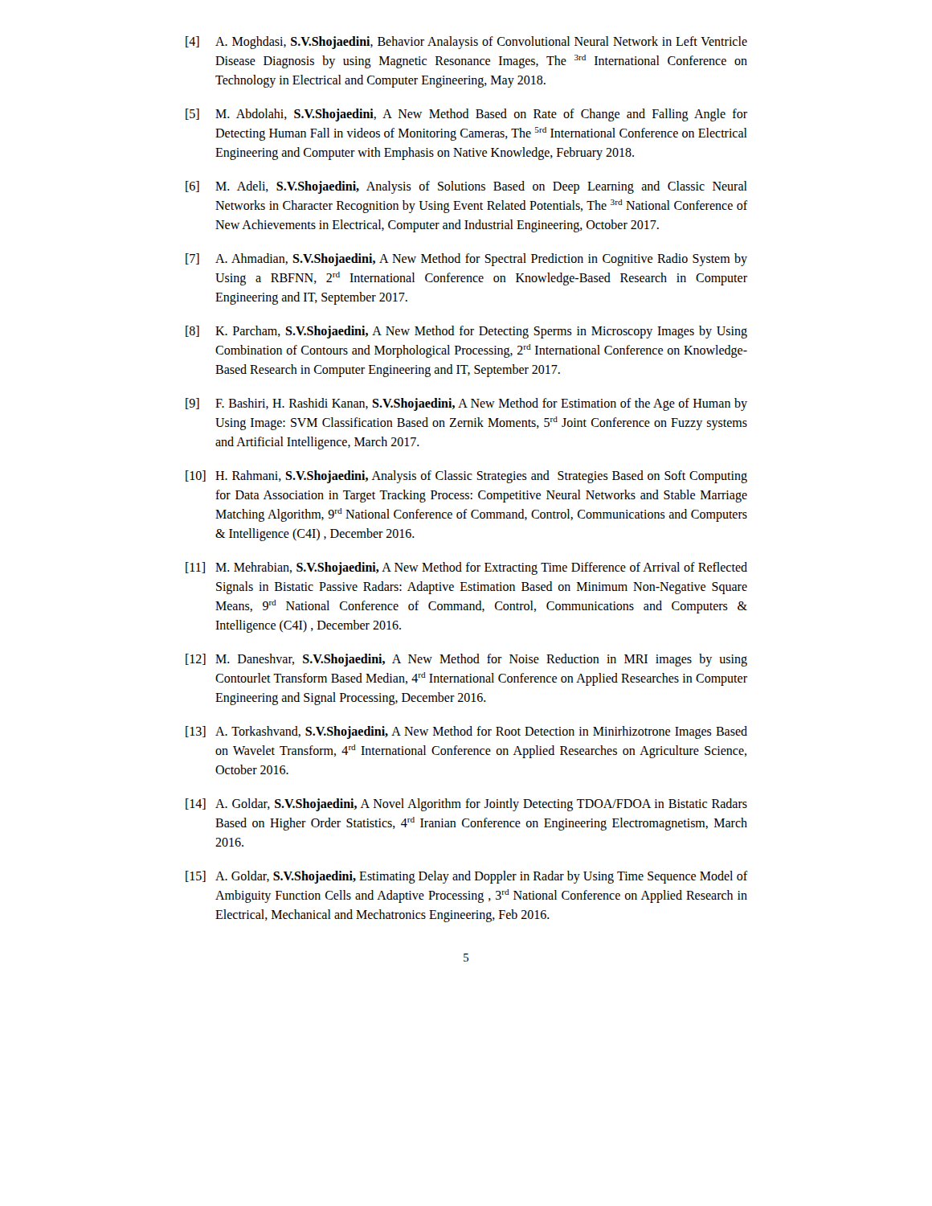[4]
A. Moghdasi, S.V.Shojaedini, Behavior Analaysis of Convolutional Neural Network in Left Ventricle Disease Diagnosis by using Magnetic Resonance Images, The 3rd International Conference on Technology in Electrical and Computer Engineering, May 2018.
[5]
M. Abdolahi, S.V.Shojaedini, A New Method Based on Rate of Change and Falling Angle for Detecting Human Fall in videos of Monitoring Cameras, The 5rd International Conference on Electrical Engineering and Computer with Emphasis on Native Knowledge, February 2018.
[6]
M. Adeli, S.V.Shojaedini, Analysis of Solutions Based on Deep Learning and Classic Neural Networks in Character Recognition by Using Event Related Potentials, The 3rd National Conference of New Achievements in Electrical, Computer and Industrial Engineering, October 2017.
[7]
A. Ahmadian, S.V.Shojaedini, A New Method for Spectral Prediction in Cognitive Radio System by Using a RBFNN, 2rd International Conference on Knowledge-Based Research in Computer Engineering and IT, September 2017.
[8]
K. Parcham, S.V.Shojaedini, A New Method for Detecting Sperms in Microscopy Images by Using Combination of Contours and Morphological Processing, 2rd International Conference on Knowledge-Based Research in Computer Engineering and IT, September 2017.
[9]
F. Bashiri, H. Rashidi Kanan, S.V.Shojaedini, A New Method for Estimation of the Age of Human by Using Image: SVM Classification Based on Zernik Moments, 5rd Joint Conference on Fuzzy systems and Artificial Intelligence, March 2017.
[10]
H. Rahmani, S.V.Shojaedini, Analysis of Classic Strategies and Strategies Based on Soft Computing for Data Association in Target Tracking Process: Competitive Neural Networks and Stable Marriage Matching Algorithm, 9rd National Conference of Command, Control, Communications and Computers & Intelligence (C4I) , December 2016.
[11]
M. Mehrabian, S.V.Shojaedini, A New Method for Extracting Time Difference of Arrival of Reflected Signals in Bistatic Passive Radars: Adaptive Estimation Based on Minimum Non-Negative Square Means, 9rd National Conference of Command, Control, Communications and Computers & Intelligence (C4I) , December 2016.
[12]
M. Daneshvar, S.V.Shojaedini, A New Method for Noise Reduction in MRI images by using Contourlet Transform Based Median, 4rd International Conference on Applied Researches in Computer Engineering and Signal Processing, December 2016.
[13]
A. Torkashvand, S.V.Shojaedini, A New Method for Root Detection in Minirhizotrone Images Based on Wavelet Transform, 4rd International Conference on Applied Researches on Agriculture Science, October 2016.
[14]
A. Goldar, S.V.Shojaedini, A Novel Algorithm for Jointly Detecting TDOA/FDOA in Bistatic Radars Based on Higher Order Statistics, 4rd Iranian Conference on Engineering Electromagnetism, March 2016.
[15]
A. Goldar, S.V.Shojaedini, Estimating Delay and Doppler in Radar by Using Time Sequence Model of Ambiguity Function Cells and Adaptive Processing , 3rd National Conference on Applied Research in Electrical, Mechanical and Mechatronics Engineering, Feb 2016.
5